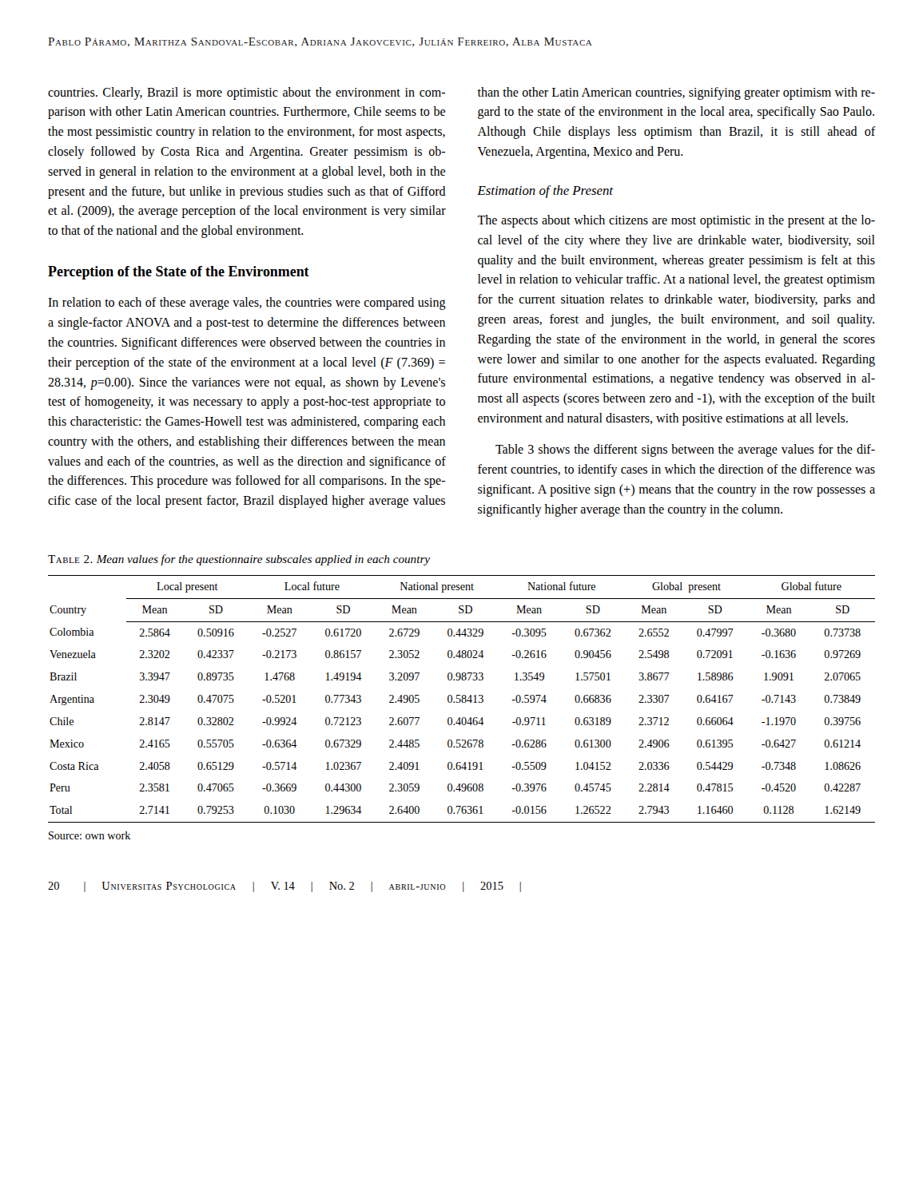Pablo Páramo, Marithza Sandoval-Escobar, Adriana Jakovcevic, Julián Ferreiro, Alba Mustaca
countries. Clearly, Brazil is more optimistic about the environment in comparison with other Latin American countries. Furthermore, Chile seems to be the most pessimistic country in relation to the environment, for most aspects, closely followed by Costa Rica and Argentina. Greater pessimism is observed in general in relation to the environment at a global level, both in the present and the future, but unlike in previous studies such as that of Gifford et al. (2009), the average perception of the local environment is very similar to that of the national and the global environment.
Perception of the State of the Environment
In relation to each of these average vales, the countries were compared using a single-factor ANOVA and a post-test to determine the differences between the countries. Significant differences were observed between the countries in their perception of the state of the environment at a local level (F (7.369) = 28.314, p=0.00). Since the variances were not equal, as shown by Levene's test of homogeneity, it was necessary to apply a post-hoc-test appropriate to this characteristic: the Games-Howell test was administered, comparing each country with the others, and establishing their differences between the mean values and each of the countries, as well as the direction and significance of the differences. This procedure was followed for all comparisons. In the specific case of the local present factor, Brazil displayed higher average values than the other Latin American countries, signifying greater optimism with regard to the state of the environment in the local area, specifically Sao Paulo. Although Chile displays less optimism than Brazil, it is still ahead of Venezuela, Argentina, Mexico and Peru.
Estimation of the Present
The aspects about which citizens are most optimistic in the present at the local level of the city where they live are drinkable water, biodiversity, soil quality and the built environment, whereas greater pessimism is felt at this level in relation to vehicular traffic. At a national level, the greatest optimism for the current situation relates to drinkable water, biodiversity, parks and green areas, forest and jungles, the built environment, and soil quality. Regarding the state of the environment in the world, in general the scores were lower and similar to one another for the aspects evaluated. Regarding future environmental estimations, a negative tendency was observed in almost all aspects (scores between zero and -1), with the exception of the built environment and natural disasters, with positive estimations at all levels.
Table 3 shows the different signs between the average values for the different countries, to identify cases in which the direction of the difference was significant. A positive sign (+) means that the country in the row possesses a significantly higher average than the country in the column.
Table 2. Mean values for the questionnaire subscales applied in each country
| Country | Local present | Local future | National present | National future | Global present | Global future |
| --- | --- | --- | --- | --- | --- | --- |
| Mean | SD | Mean | SD | Mean | SD | Mean | SD | Mean | SD | Mean | SD |
| Colombia | 2.5864 | 0.50916 | -0.2527 | 0.61720 | 2.6729 | 0.44329 | -0.3095 | 0.67362 | 2.6552 | 0.47997 | -0.3680 | 0.73738 |
| Venezuela | 2.3202 | 0.42337 | -0.2173 | 0.86157 | 2.3052 | 0.48024 | -0.2616 | 0.90456 | 2.5498 | 0.72091 | -0.1636 | 0.97269 |
| Brazil | 3.3947 | 0.89735 | 1.4768 | 1.49194 | 3.2097 | 0.98733 | 1.3549 | 1.57501 | 3.8677 | 1.58986 | 1.9091 | 2.07065 |
| Argentina | 2.3049 | 0.47075 | -0.5201 | 0.77343 | 2.4905 | 0.58413 | -0.5974 | 0.66836 | 2.3307 | 0.64167 | -0.7143 | 0.73849 |
| Chile | 2.8147 | 0.32802 | -0.9924 | 0.72123 | 2.6077 | 0.40464 | -0.9711 | 0.63189 | 2.3712 | 0.66064 | -1.1970 | 0.39756 |
| Mexico | 2.4165 | 0.55705 | -0.6364 | 0.67329 | 2.4485 | 0.52678 | -0.6286 | 0.61300 | 2.4906 | 0.61395 | -0.6427 | 0.61214 |
| Costa Rica | 2.4058 | 0.65129 | -0.5714 | 1.02367 | 2.4091 | 0.64191 | -0.5509 | 1.04152 | 2.0336 | 0.54429 | -0.7348 | 1.08626 |
| Peru | 2.3581 | 0.47065 | -0.3669 | 0.44300 | 2.3059 | 0.49608 | -0.3976 | 0.45745 | 2.2814 | 0.47815 | -0.4520 | 0.42287 |
| Total | 2.7141 | 0.79253 | 0.1030 | 1.29634 | 2.6400 | 0.76361 | -0.0156 | 1.26522 | 2.7943 | 1.16460 | 0.1128 | 1.62149 |
Source: own work
20 | Universitas Psychologica | V. 14 | No. 2 | abril-junio | 2015 |